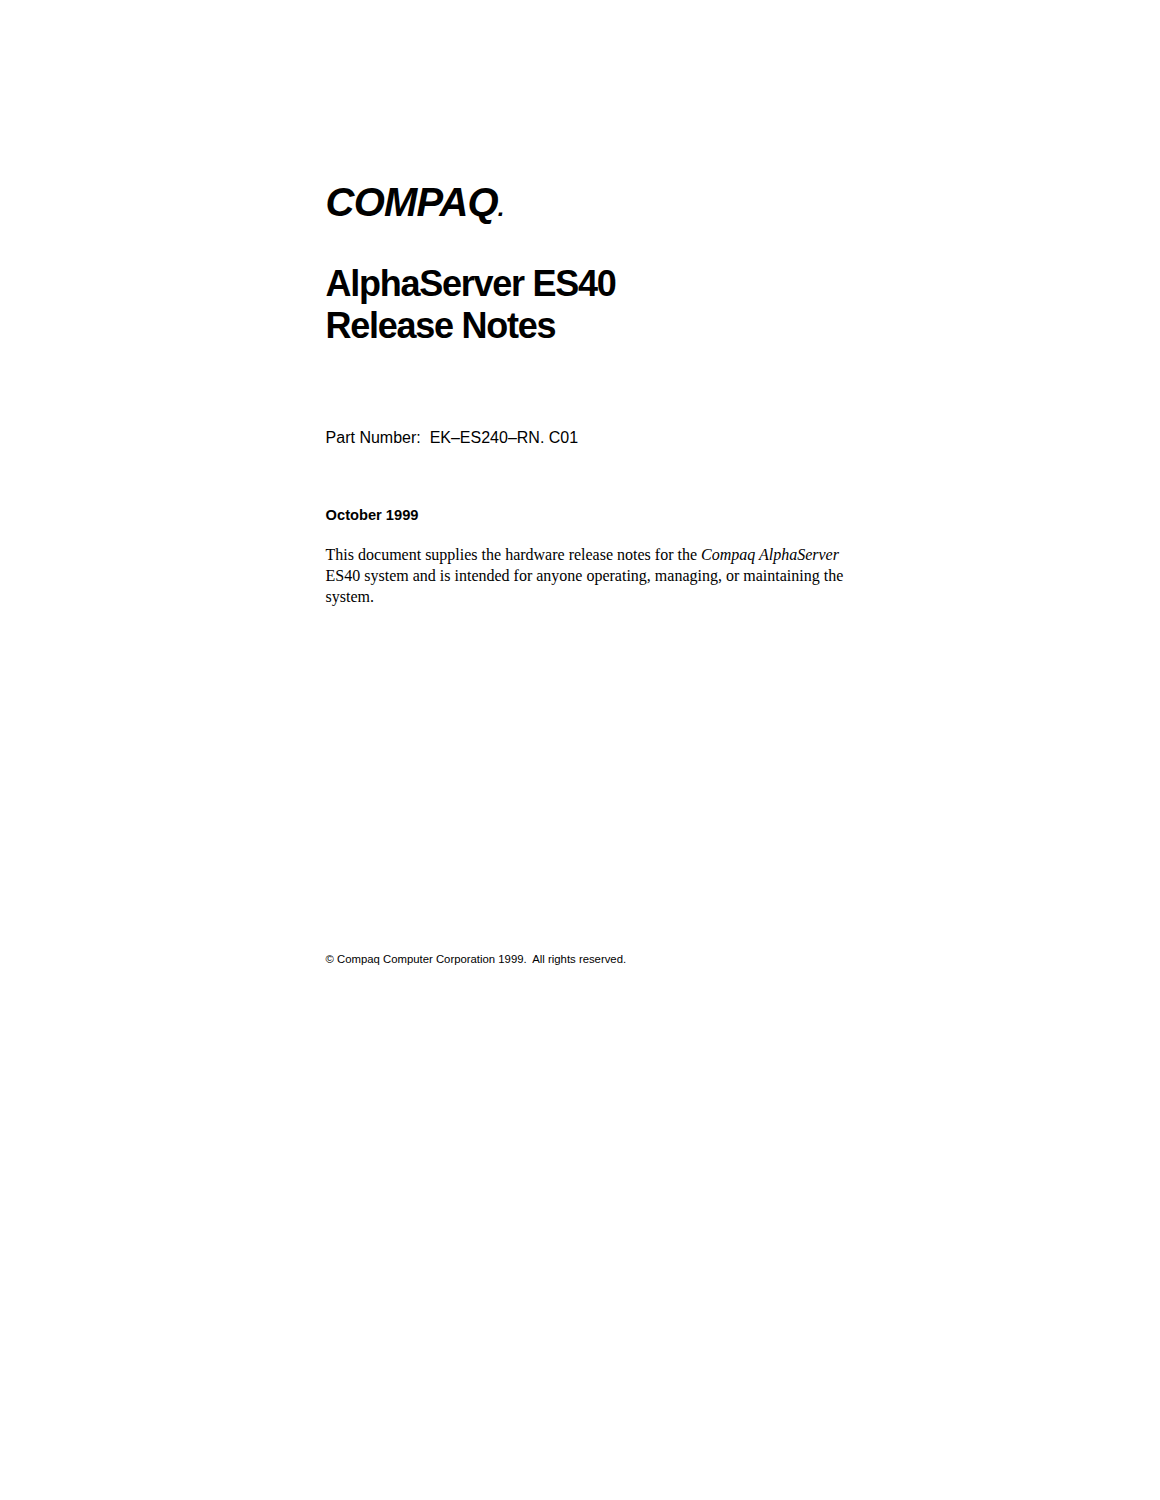COMPAQ.
AlphaServer ES40
Release Notes
Part Number: EK–ES240–RN. C01
October 1999
This document supplies the hardware release notes for the Compaq AlphaServer ES40 system and is intended for anyone operating, managing, or maintaining the system.
© Compaq Computer Corporation 1999. All rights reserved.